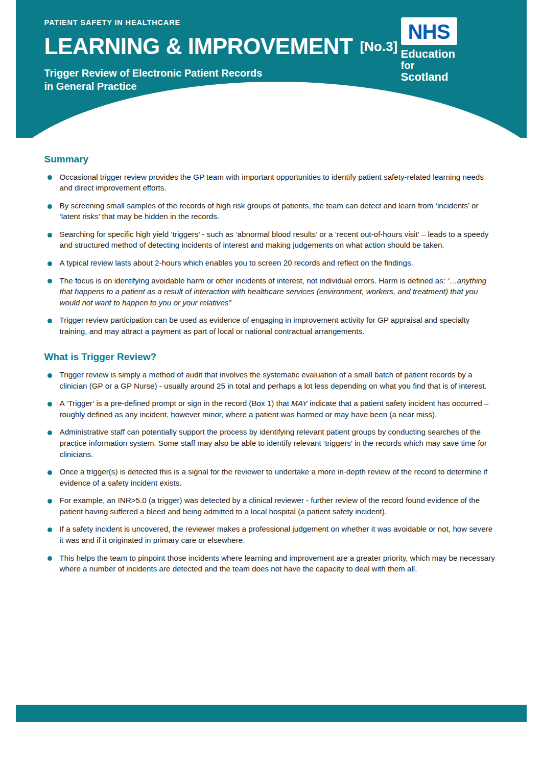Patient Safety in Healthcare
LEARNING & IMPROVEMENT
[No.3]
Trigger Review of Electronic Patient Records
in General Practice
NHS
Education for Scotland
Summary
Occasional trigger review provides the GP team with important opportunities to identify patient safety-related learning needs and direct improvement efforts.
By screening small samples of the records of high risk groups of patients, the team can detect and learn from ‘incidents’ or ‘latent risks’ that may be hidden in the records.
Searching for specific high yield ‘triggers’ - such as ‘abnormal blood results’ or a ‘recent out-of-hours visit’ – leads to a speedy and structured method of detecting incidents of interest and making judgements on what action should be taken.
A typical review lasts about 2-hours which enables you to screen 20 records and reflect on the findings.
The focus is on identifying avoidable harm or other incidents of interest, not individual errors. Harm is defined as: ‘…anything that happens to a patient as a result of interaction with healthcare services (environment, workers, and treatment) that you would not want to happen to you or your relatives”
Trigger review participation can be used as evidence of engaging in improvement activity for GP appraisal and specialty training, and may attract a payment as part of local or national contractual arrangements.
What is Trigger Review?
Trigger review is simply a method of audit that involves the systematic evaluation of a small batch of patient records by a clinician (GP or a GP Nurse) - usually around 25 in total and perhaps a lot less depending on what you find that is of interest.
A ‘Trigger’ is a pre-defined prompt or sign in the record (Box 1) that MAY indicate that a patient safety incident has occurred – roughly defined as any incident, however minor, where a patient was harmed or may have been (a near miss).
Administrative staff can potentially support the process by identifying relevant patient groups by conducting searches of the practice information system. Some staff may also be able to identify relevant ‘triggers’ in the records which may save time for clinicians.
Once a trigger(s) is detected this is a signal for the reviewer to undertake a more in-depth review of the record to determine if evidence of a safety incident exists.
For example, an INR>5.0 (a trigger) was detected by a clinical reviewer - further review of the record found evidence of the patient having suffered a bleed and being admitted to a local hospital (a patient safety incident).
If a safety incident is uncovered, the reviewer makes a professional judgement on whether it was avoidable or not, how severe it was and if it originated in primary care or elsewhere.
This helps the team to pinpoint those incidents where learning and improvement are a greater priority, which may be necessary where a number of incidents are detected and the team does not have the capacity to deal with them all.